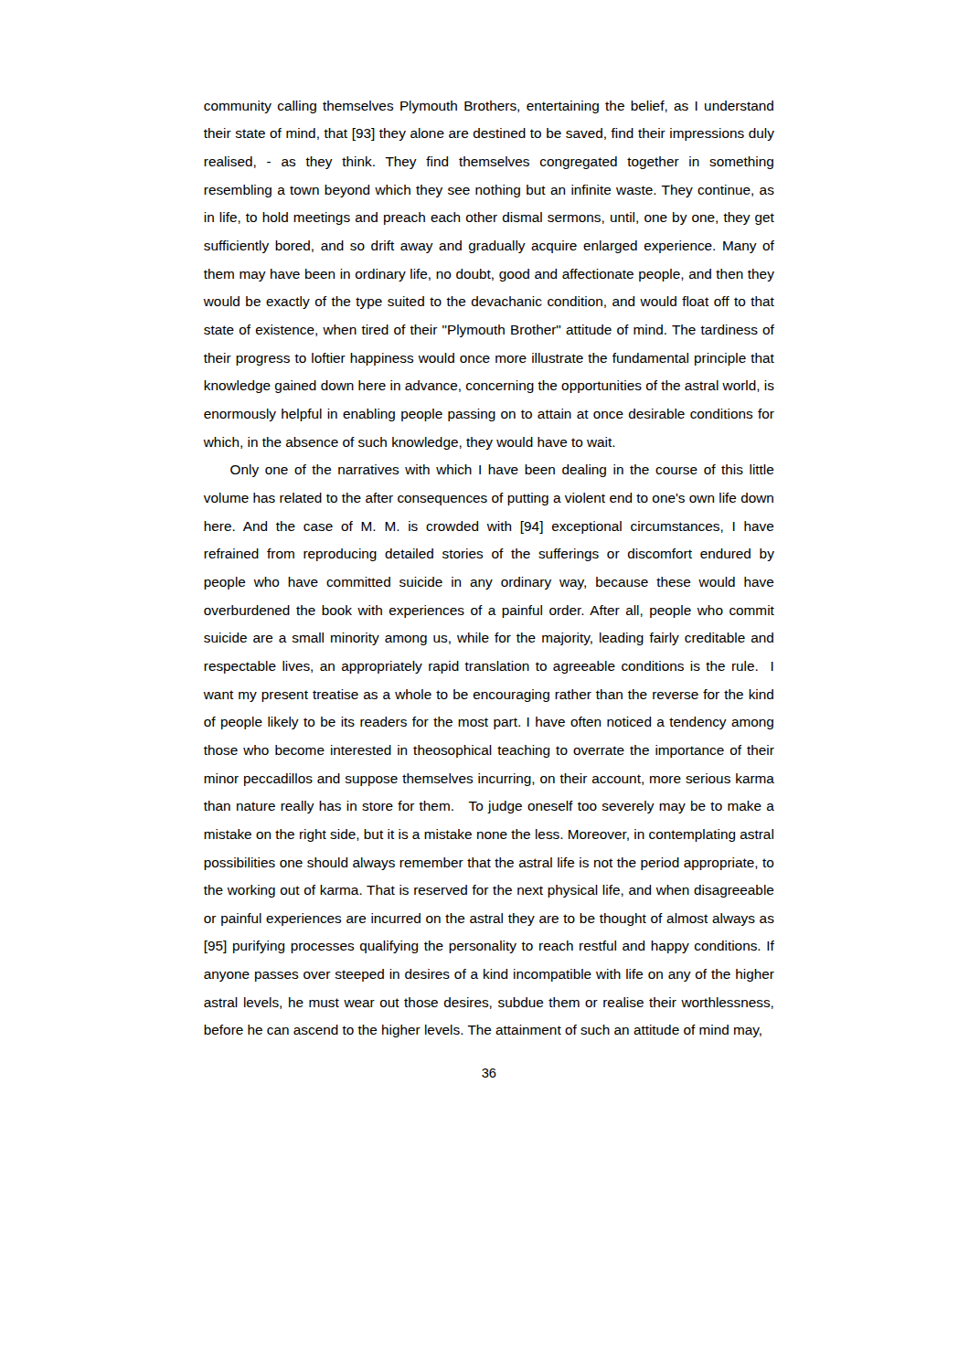community calling themselves Plymouth Brothers, entertaining the belief, as I understand their state of mind, that [93] they alone are destined to be saved, find their impressions duly realised, - as they think. They find themselves congregated together in something resembling a town beyond which they see nothing but an infinite waste. They continue, as in life, to hold meetings and preach each other dismal sermons, until, one by one, they get sufficiently bored, and so drift away and gradually acquire enlarged experience. Many of them may have been in ordinary life, no doubt, good and affectionate people, and then they would be exactly of the type suited to the devachanic condition, and would float off to that state of existence, when tired of their "Plymouth Brother" attitude of mind. The tardiness of their progress to loftier happiness would once more illustrate the fundamental principle that knowledge gained down here in advance, concerning the opportunities of the astral world, is enormously helpful in enabling people passing on to attain at once desirable conditions for which, in the absence of such knowledge, they would have to wait.
Only one of the narratives with which I have been dealing in the course of this little volume has related to the after consequences of putting a violent end to one's own life down here. And the case of M. M. is crowded with [94] exceptional circumstances, I have refrained from reproducing detailed stories of the sufferings or discomfort endured by people who have committed suicide in any ordinary way, because these would have overburdened the book with experiences of a painful order. After all, people who commit suicide are a small minority among us, while for the majority, leading fairly creditable and respectable lives, an appropriately rapid translation to agreeable conditions is the rule. I want my present treatise as a whole to be encouraging rather than the reverse for the kind of people likely to be its readers for the most part. I have often noticed a tendency among those who become interested in theosophical teaching to overrate the importance of their minor peccadillos and suppose themselves incurring, on their account, more serious karma than nature really has in store for them. To judge oneself too severely may be to make a mistake on the right side, but it is a mistake none the less. Moreover, in contemplating astral possibilities one should always remember that the astral life is not the period appropriate, to the working out of karma. That is reserved for the next physical life, and when disagreeable or painful experiences are incurred on the astral they are to be thought of almost always as [95] purifying processes qualifying the personality to reach restful and happy conditions. If anyone passes over steeped in desires of a kind incompatible with life on any of the higher astral levels, he must wear out those desires, subdue them or realise their worthlessness, before he can ascend to the higher levels. The attainment of such an attitude of mind may,
36